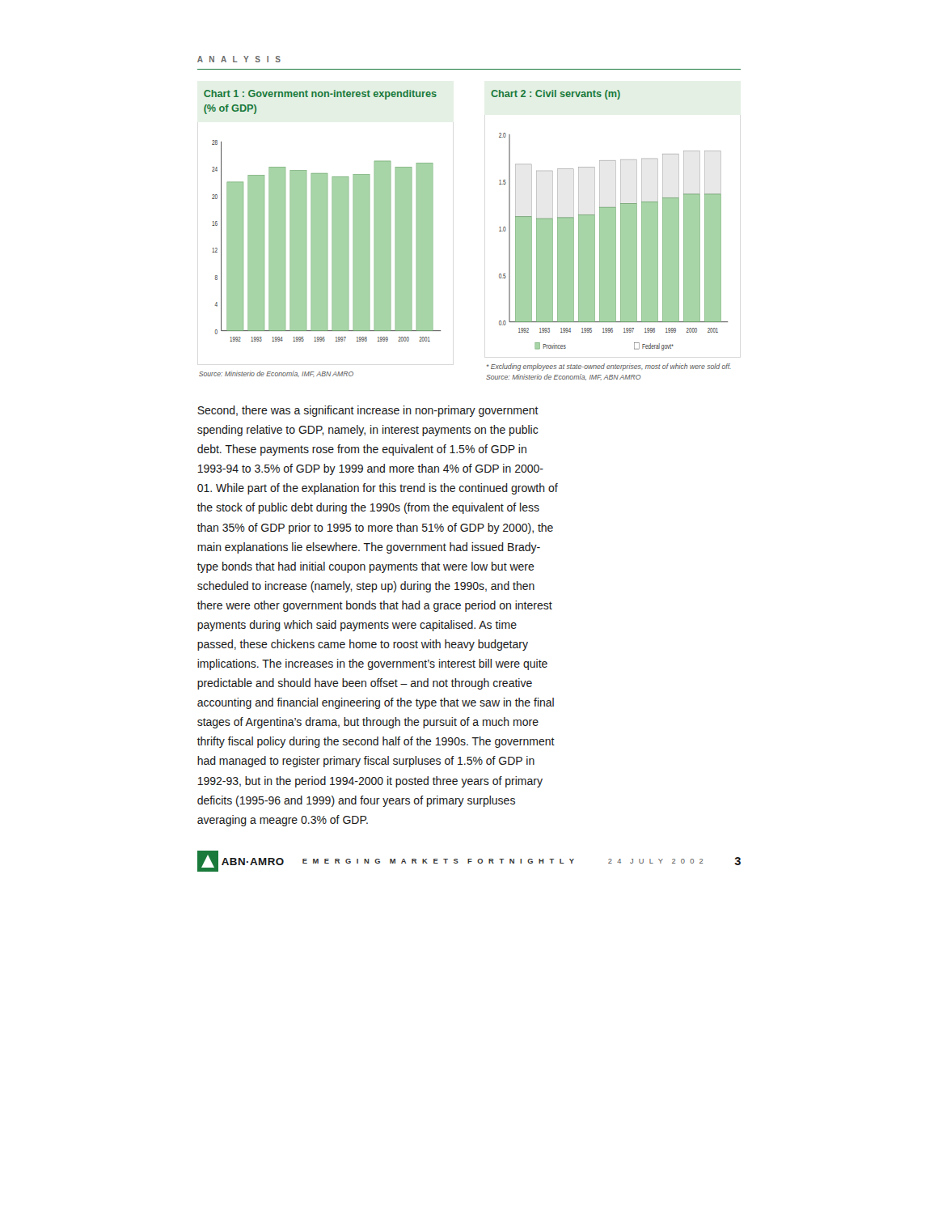A N A L Y S I S
Chart 1 : Government non-interest expenditures (% of GDP)
28 24 20 16 12 8 4 0 1992 1993 1994 1995 1996 1997 1998 1999 2000 2001
Source: Ministerio de Economía, IMF, ABN AMRO
Chart 2 : Civil servants (m)
2.0 1.5 1.0 0.5 0.0 1992 1993 1994 1995 1996 1997 1998 1999 2000 2001 Provinces Federal govt*
* Excluding employees at state-owned enterprises, most of which were sold off.
Source: Ministerio de Economía, IMF, ABN AMRO
Second, there was a significant increase in non-primary government spending relative to GDP, namely, in interest payments on the public debt. These payments rose from the equivalent of 1.5% of GDP in 1993-94 to 3.5% of GDP by 1999 and more than 4% of GDP in 2000-01. While part of the explanation for this trend is the continued growth of the stock of public debt during the 1990s (from the equivalent of less than 35% of GDP prior to 1995 to more than 51% of GDP by 2000), the main explanations lie elsewhere. The government had issued Brady-type bonds that had initial coupon payments that were low but were scheduled to increase (namely, step up) during the 1990s, and then there were other government bonds that had a grace period on interest payments during which said payments were capitalised. As time passed, these chickens came home to roost with heavy budgetary implications. The increases in the government’s interest bill were quite predictable and should have been offset – and not through creative accounting and financial engineering of the type that we saw in the final stages of Argentina’s drama, but through the pursuit of a much more thrifty fiscal policy during the second half of the 1990s. The government had managed to register primary fiscal surpluses of 1.5% of GDP in 1992-93, but in the period 1994-2000 it posted three years of primary deficits (1995-96 and 1999) and four years of primary surpluses averaging a meagre 0.3% of GDP.
ABN·AMRO
E M E R G I N G M A R K E T S F O R T N I G H T L Y 2 4 J U L Y 2 0 0 2
3